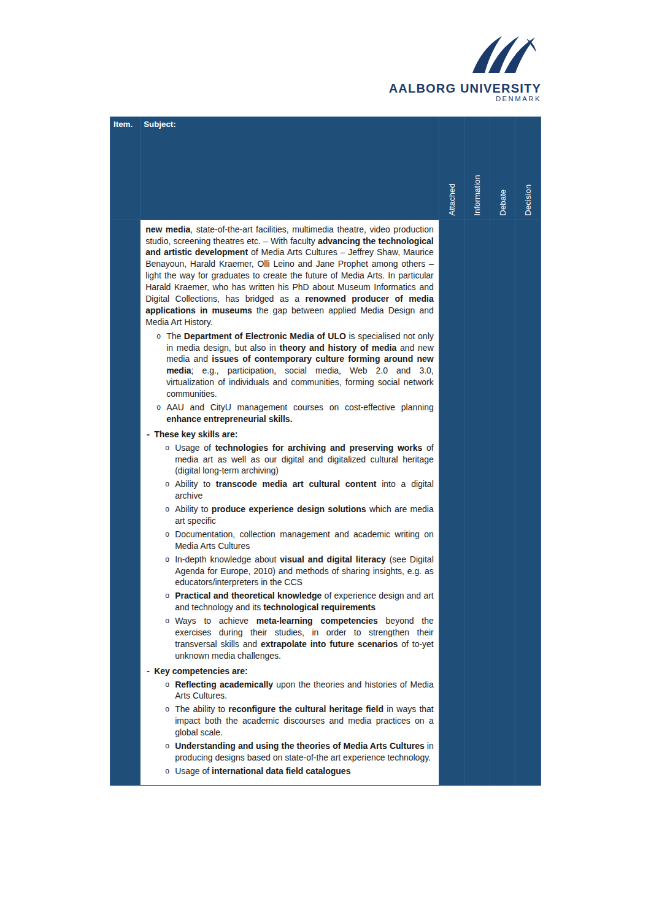AAU logo
AALBORG UNIVERSITY
DENMARK
| Item. | Subject: | Attached | Information | Debate | Decision |
| --- | --- | --- | --- | --- | --- |
| | new media , state-of-the-art facilities, multimedia theatre, video production studio, screening theatres etc. – With faculty advancing the technological and artistic development of Media Arts Cultures – Jeffrey Shaw, Maurice Benayoun, Harald Kraemer, Olli Leino and Jane Prophet among others – light the way for graduates to create the future of Media Arts. In particular Harald Kraemer, who has written his PhD about Museum Informatics and Digital Collections, has bridged as a renowned producer of media applications in museums the gap between applied Media Design and Media Art History. The Department of Electronic Media of ULO is specialised not only in media design, but also in theory and history of media and new media and issues of contemporary culture forming around new media ; e.g., participation, social media, Web 2.0 and 3.0, virtualization of individuals and communities, forming social network communities. AAU and CityU management courses on cost-effective planning enhance entrepreneurial skills. These key skills are: Usage of technologies for archiving and preserving works of media art as well as our digital and digitalized cultural heritage (digital long-term archiving) Ability to transcode media art cultural content into a digital archive Ability to produce experience design solutions which are media art specific Documentation, collection management and academic writing on Media Arts Cultures In-depth knowledge about visual and digital literacy (see Digital Agenda for Europe, 2010) and methods of sharing insights, e.g. as educators/interpreters in the CCS Practical and theoretical knowledge of experience design and art and technology and its technological requirements Ways to achieve meta-learning competencies beyond the exercises during their studies, in order to strengthen their transversal skills and extrapolate into future scenarios of to-yet unknown media challenges. Key competencies are: Reflecting academically upon the theories and histories of Media Arts Cultures. The ability to reconfigure the cultural heritage field in ways that impact both the academic discourses and media practices on a global scale. Understanding and using the theories of Media Arts Cultures in producing designs based on state-of-the art experience technology. Usage of international data field catalogues | | | | |